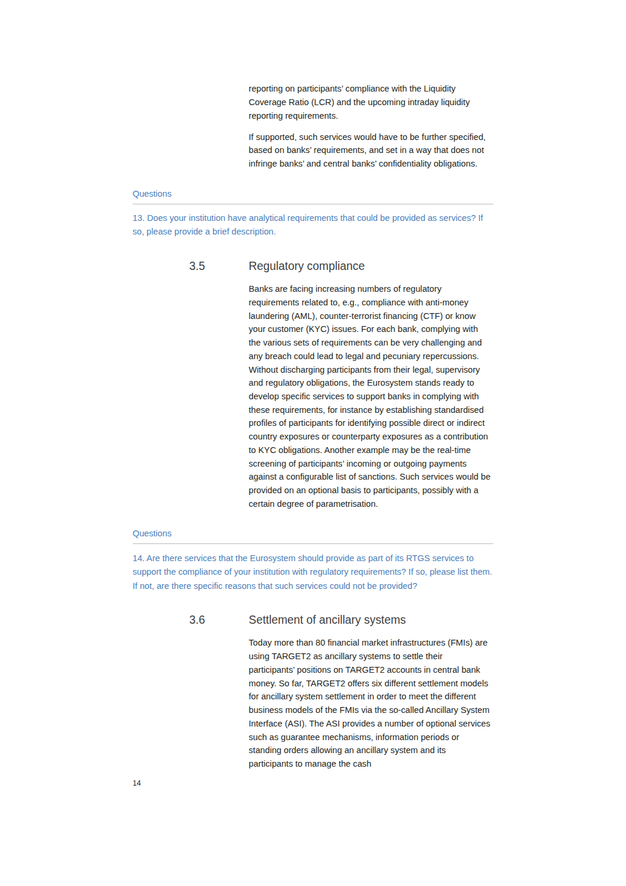reporting on participants’ compliance with the Liquidity Coverage Ratio (LCR) and the upcoming intraday liquidity reporting requirements.
If supported, such services would have to be further specified, based on banks’ requirements, and set in a way that does not infringe banks’ and central banks’ confidentiality obligations.
Questions
13. Does your institution have analytical requirements that could be provided as services? If so, please provide a brief description.
3.5
Regulatory compliance
Banks are facing increasing numbers of regulatory requirements related to, e.g., compliance with anti-money laundering (AML), counter-terrorist financing (CTF) or know your customer (KYC) issues. For each bank, complying with the various sets of requirements can be very challenging and any breach could lead to legal and pecuniary repercussions. Without discharging participants from their legal, supervisory and regulatory obligations, the Eurosystem stands ready to develop specific services to support banks in complying with these requirements, for instance by establishing standardised profiles of participants for identifying possible direct or indirect country exposures or counterparty exposures as a contribution to KYC obligations. Another example may be the real-time screening of participants’ incoming or outgoing payments against a configurable list of sanctions. Such services would be provided on an optional basis to participants, possibly with a certain degree of parametrisation.
Questions
14. Are there services that the Eurosystem should provide as part of its RTGS services to support the compliance of your institution with regulatory requirements? If so, please list them. If not, are there specific reasons that such services could not be provided?
3.6
Settlement of ancillary systems
Today more than 80 financial market infrastructures (FMIs) are using TARGET2 as ancillary systems to settle their participants’ positions on TARGET2 accounts in central bank money. So far, TARGET2 offers six different settlement models for ancillary system settlement in order to meet the different business models of the FMIs via the so-called Ancillary System Interface (ASI). The ASI provides a number of optional services such as guarantee mechanisms, information periods or standing orders allowing an ancillary system and its participants to manage the cash
14